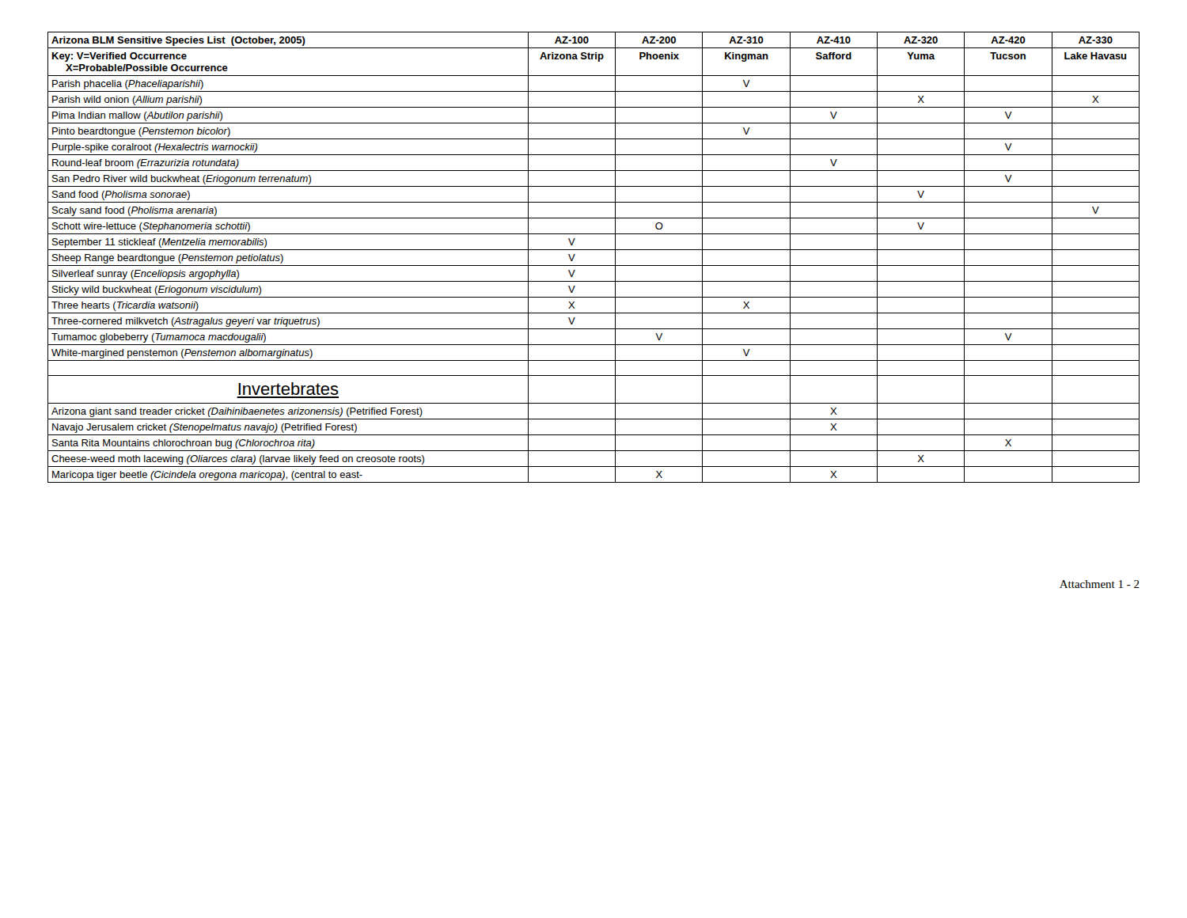| Arizona BLM Sensitive Species List (October, 2005) | AZ-100 | AZ-200 | AZ-310 | AZ-410 | AZ-320 | AZ-420 | AZ-330 |
| --- | --- | --- | --- | --- | --- | --- | --- |
| Key: V=Verified Occurrence X=Probable/Possible Occurrence | Arizona Strip | Phoenix | Kingman | Safford | Yuma | Tucson | Lake Havasu |
| Parish phacelia ( Phaceliaparishii ) | | | V | | | | |
| Parish wild onion ( Allium parishii ) | | | | | X | | X |
| Pima Indian mallow ( Abutilon parishii ) | | | | V | | V | |
| Pinto beardtongue ( Penstemon bicolor ) | | | V | | | | |
| Purple-spike coralroot (Hexalectris warnockii) | | | | | | V | |
| Round-leaf broom (Errazurizia rotundata) | | | | V | | | |
| San Pedro River wild buckwheat ( Eriogonum terrenatum ) | | | | | | V | |
| Sand food ( Pholisma sonorae ) | | | | | V | | |
| Scaly sand food ( Pholisma arenaria ) | | | | | | | V |
| Schott wire-lettuce ( Stephanomeria schottii ) | | O | | | V | | |
| September 11 stickleaf ( Mentzelia memorabilis ) | V | | | | | | |
| Sheep Range beardtongue ( Penstemon petiolatus ) | V | | | | | | |
| Silverleaf sunray ( Enceliopsis argophylla ) | V | | | | | | |
| Sticky wild buckwheat ( Eriogonum viscidulum ) | V | | | | | | |
| Three hearts ( Tricardia watsonii ) | X | | X | | | | |
| Three-cornered milkvetch ( Astragalus geyeri var triquetrus ) | V | | | | | | |
| Tumamoc globeberry ( Tumamoca macdougalii ) | | V | | | | V | |
| White-margined penstemon ( Penstemon albomarginatus ) | | | V | | | | |
| Invertebrates | | | | | | | |
| Arizona giant sand treader cricket (Daihinibaenetes arizonensis) (Petrified Forest) | | | | X | | | |
| Navajo Jerusalem cricket (Stenopelmatus navajo) (Petrified Forest) | | | | X | | | |
| Santa Rita Mountains chlorochroan bug (Chlorochroa rita) | | | | | | X | |
| Cheese-weed moth lacewing (Oliarces clara) (larvae likely feed on creosote roots) | | | | | X | | |
| Maricopa tiger beetle (Cicindela oregona maricopa) , (central to east- | | X | | X | | | |
Attachment 1 - 2